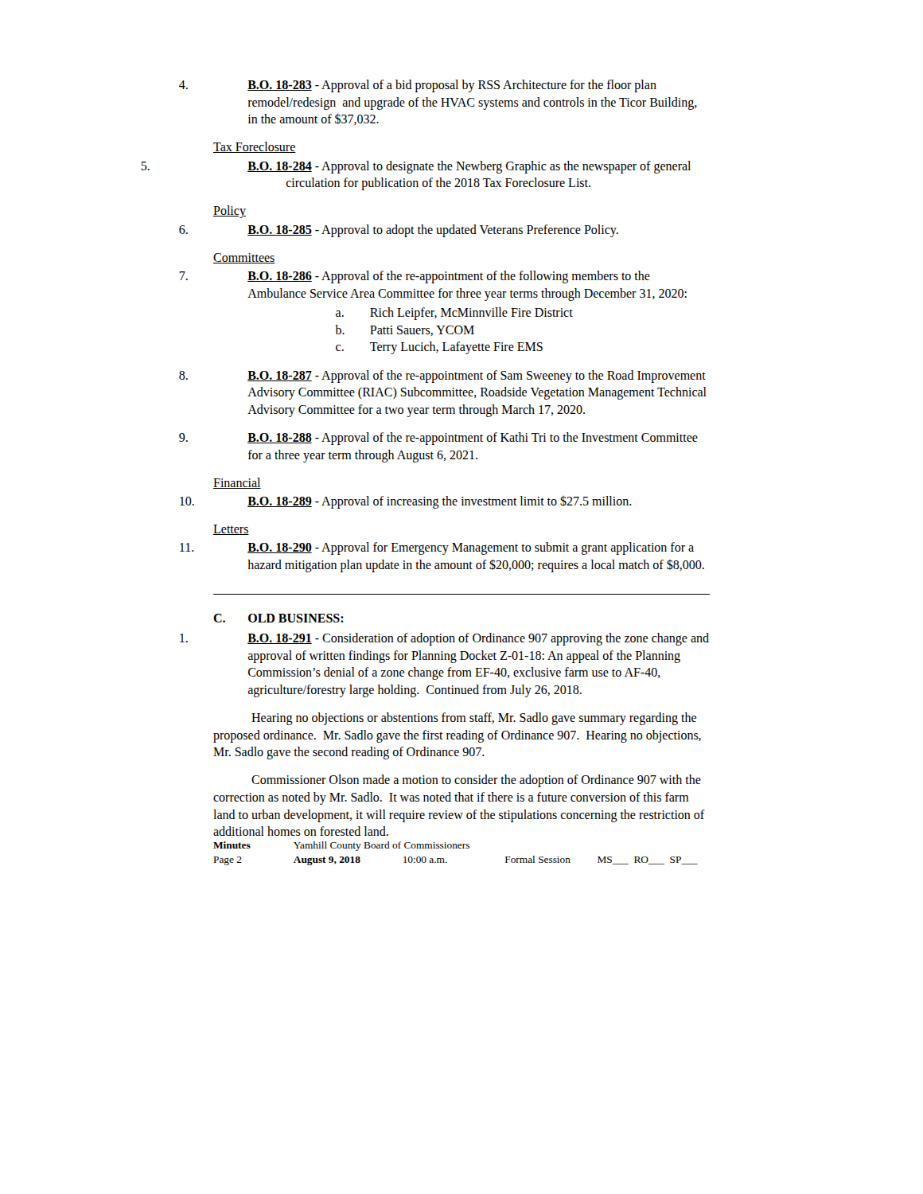4. B.O. 18-283 - Approval of a bid proposal by RSS Architecture for the floor plan remodel/redesign and upgrade of the HVAC systems and controls in the Ticor Building, in the amount of $37,032.
Tax Foreclosure
5. B.O. 18-284 - Approval to designate the Newberg Graphic as the newspaper of general circulation for publication of the 2018 Tax Foreclosure List.
Policy
6. B.O. 18-285 - Approval to adopt the updated Veterans Preference Policy.
Committees
7. B.O. 18-286 - Approval of the re-appointment of the following members to the Ambulance Service Area Committee for three year terms through December 31, 2020:
a. Rich Leipfer, McMinnville Fire District
b. Patti Sauers, YCOM
c. Terry Lucich, Lafayette Fire EMS
8. B.O. 18-287 - Approval of the re-appointment of Sam Sweeney to the Road Improvement Advisory Committee (RIAC) Subcommittee, Roadside Vegetation Management Technical Advisory Committee for a two year term through March 17, 2020.
9. B.O. 18-288 - Approval of the re-appointment of Kathi Tri to the Investment Committee for a three year term through August 6, 2021.
Financial
10. B.O. 18-289 - Approval of increasing the investment limit to $27.5 million.
Letters
11. B.O. 18-290 - Approval for Emergency Management to submit a grant application for a hazard mitigation plan update in the amount of $20,000; requires a local match of $8,000.
C. OLD BUSINESS:
1. B.O. 18-291 - Consideration of adoption of Ordinance 907 approving the zone change and approval of written findings for Planning Docket Z-01-18: An appeal of the Planning Commission’s denial of a zone change from EF-40, exclusive farm use to AF-40, agriculture/forestry large holding. Continued from July 26, 2018.
Hearing no objections or abstentions from staff, Mr. Sadlo gave summary regarding the proposed ordinance. Mr. Sadlo gave the first reading of Ordinance 907. Hearing no objections, Mr. Sadlo gave the second reading of Ordinance 907.
Commissioner Olson made a motion to consider the adoption of Ordinance 907 with the correction as noted by Mr. Sadlo. It was noted that if there is a future conversion of this farm land to urban development, it will require review of the stipulations concerning the restriction of additional homes on forested land.
Minutes
Yamhill County Board of Commissioners
Page 2
August 9, 2018 10:00 a.m. Formal Session MS___ RO___ SP___